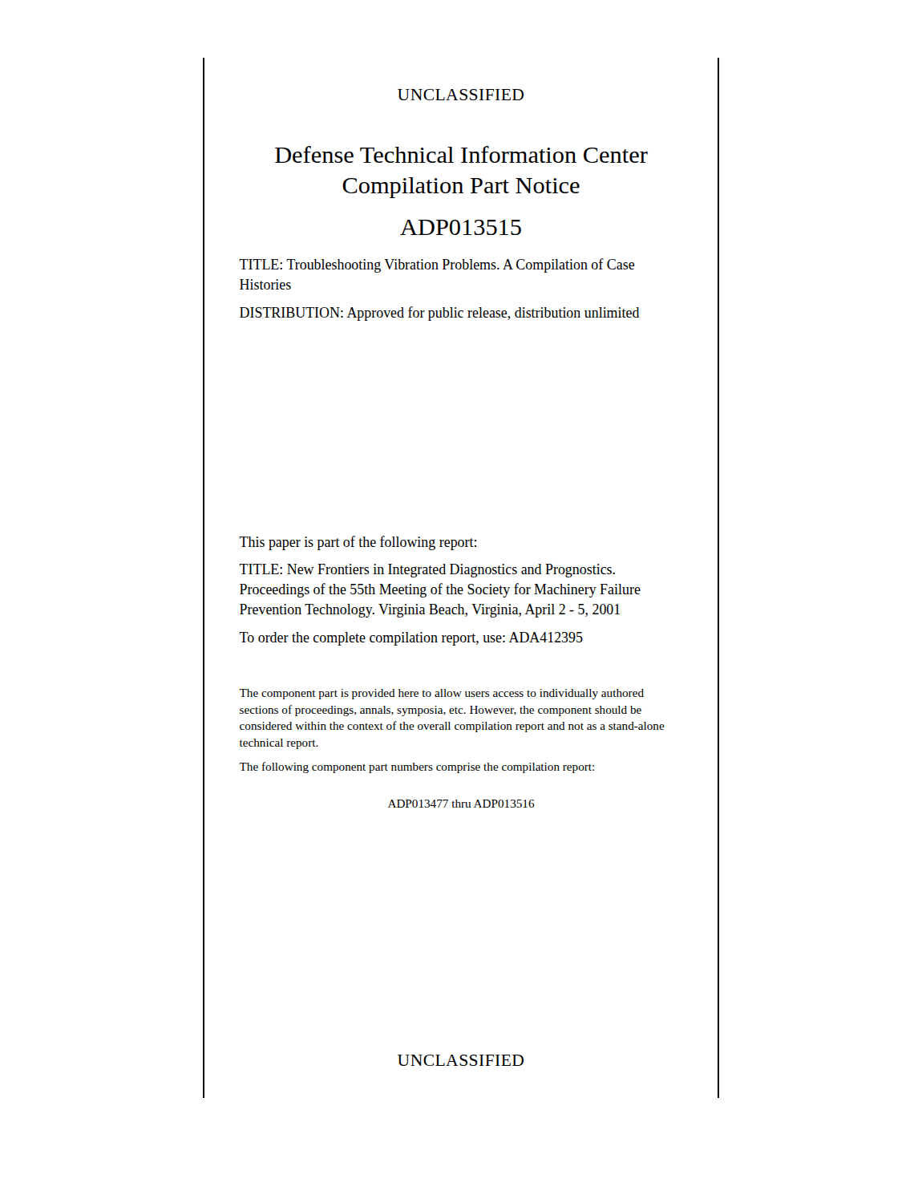UNCLASSIFIED
Defense Technical Information Center
Compilation Part Notice
ADP013515
TITLE: Troubleshooting Vibration Problems. A Compilation of Case Histories
DISTRIBUTION: Approved for public release, distribution unlimited
This paper is part of the following report:
TITLE: New Frontiers in Integrated Diagnostics and Prognostics. Proceedings of the 55th Meeting of the Society for Machinery Failure Prevention Technology. Virginia Beach, Virginia, April 2 - 5, 2001
To order the complete compilation report, use: ADA412395
The component part is provided here to allow users access to individually authored sections of proceedings, annals, symposia, etc. However, the component should be considered within the context of the overall compilation report and not as a stand-alone technical report.
The following component part numbers comprise the compilation report:
ADP013477 thru ADP013516
UNCLASSIFIED